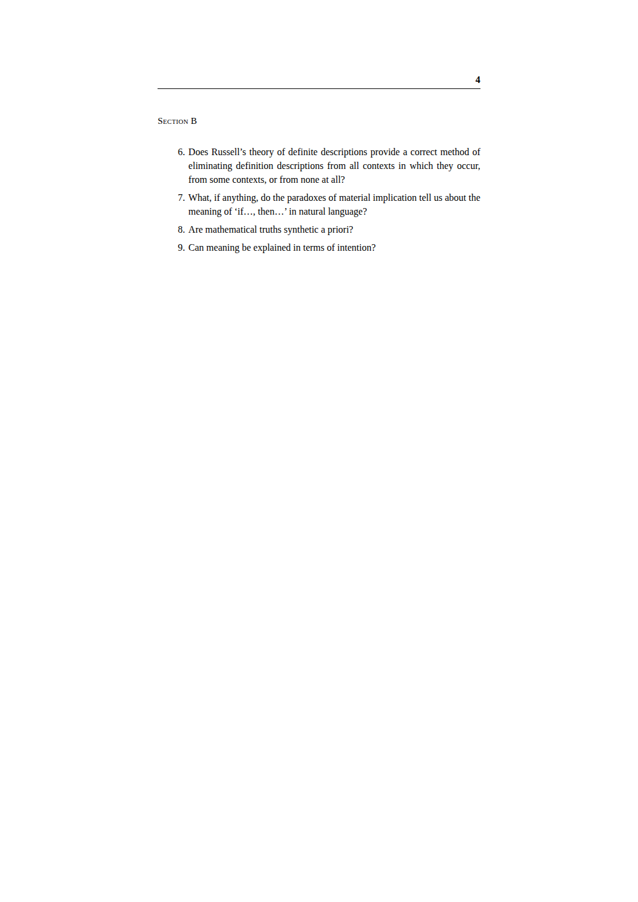4
Section B
Does Russell’s theory of definite descriptions provide a correct method of eliminating definition descriptions from all contexts in which they occur, from some contexts, or from none at all?
What, if anything, do the paradoxes of material implication tell us about the meaning of ‘if…, then…’ in natural language?
Are mathematical truths synthetic a priori?
Can meaning be explained in terms of intention?